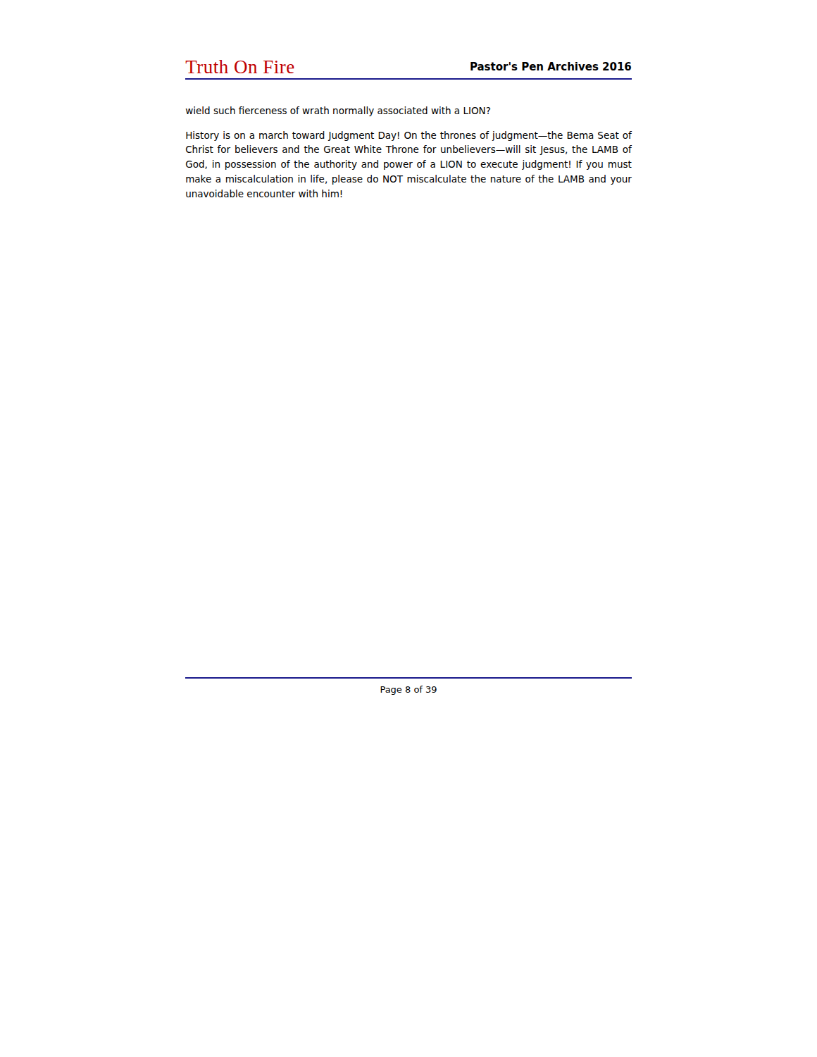Truth On Fire
Pastor's Pen Archives 2016
wield such fierceness of wrath normally associated with a LION?
History is on a march toward Judgment Day! On the thrones of judgment—the Bema Seat of Christ for believers and the Great White Throne for unbelievers—will sit Jesus, the LAMB of God, in possession of the authority and power of a LION to execute judgment! If you must make a miscalculation in life, please do NOT miscalculate the nature of the LAMB and your unavoidable encounter with him!
Page 8 of 39